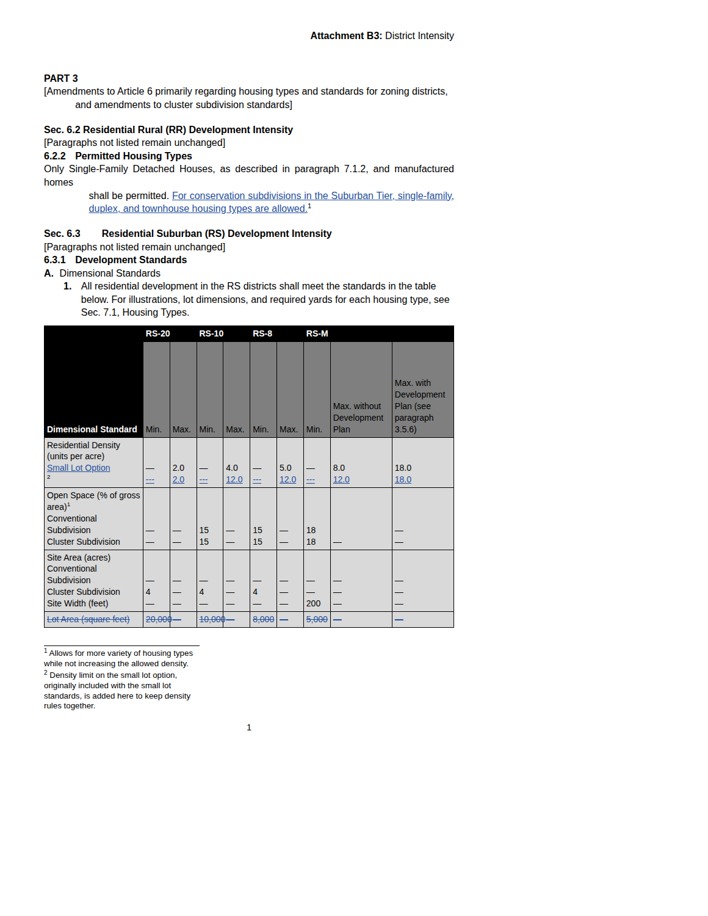Attachment B3: District Intensity
PART 3
[Amendments to Article 6 primarily regarding housing types and standards for zoning districts, and amendments to cluster subdivision standards]
Sec. 6.2 Residential Rural (RR) Development Intensity
[Paragraphs not listed remain unchanged]
6.2.2 Permitted Housing Types
Only Single-Family Detached Houses, as described in paragraph 7.1.2, and manufactured homes shall be permitted. For conservation subdivisions in the Suburban Tier, single-family, duplex, and townhouse housing types are allowed.1
Sec. 6.3 Residential Suburban (RS) Development Intensity
[Paragraphs not listed remain unchanged]
6.3.1 Development Standards
A. Dimensional Standards
1. All residential development in the RS districts shall meet the standards in the table below. For illustrations, lot dimensions, and required yards for each housing type, see Sec. 7.1, Housing Types.
| | RS-20 | RS-10 | RS-8 | RS-M |
| --- | --- | --- | --- | --- |
| Dimensional Standard | Min. | Max. | Min. | Max. | Min. | Max. | Min. | Max. without Development Plan | Max. with Development Plan (see paragraph 3.5.6) |
| Residential Density (units per acre) Small Lot Option 2 | — --- | 2.0 2.0 | — --- | 4.0 12.0 | — --- | 5.0 12.0 | — --- | 8.0 12.0 | 18.0 18.0 |
| Open Space (% of gross area) 1 Conventional Subdivision Cluster Subdivision | — — | — — | 15 15 | — — | 15 15 | — — | 18 18 | — | — — |
| Site Area (acres) Conventional Subdivision Cluster Subdivision Site Width (feet) | — 4 — | — — — | — 4 — | — — — | — 4 — | — — — | — — 200 | — — — | — — — |
| Lot Area (square feet) | 20,000 | — | 10,000 | — | 8,000 | — | 5,000 | — | — |
1 Allows for more variety of housing types while not increasing the allowed density.
2 Density limit on the small lot option, originally included with the small lot standards, is added here to keep density rules together.
1